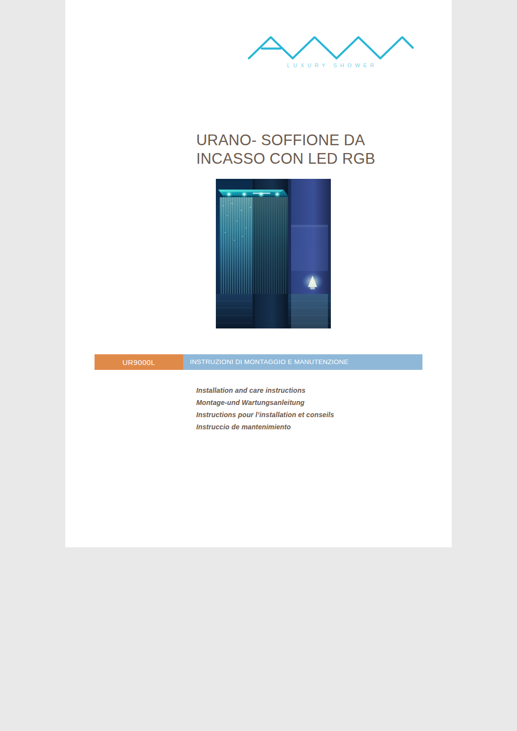Luxury Shower
URANO‑ SOFFIONE DA
INCASSO CON LED RGB
UR9000L
INSTRUZIONI DI MONTAGGIO E MANUTENZIONE
Installation and care instructions
Montage-und Wartungsanleitung
Instructions pour l’installation et conseils
Instruccio de mantenimiento